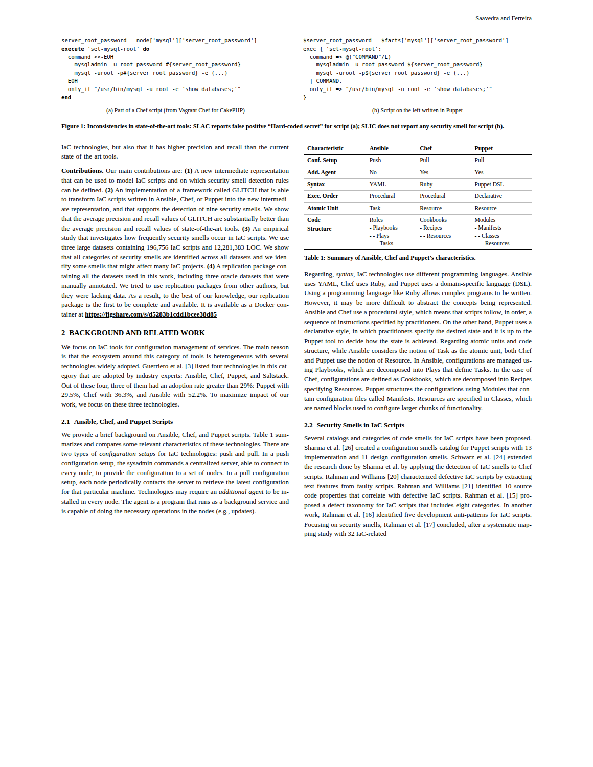Saavedra and Ferreira
server_root_password = node['mysql']['server_root_password'] execute 'set-mysql-root' do command <<-EOH mysqladmin -u root password #{server_root_password} mysql -uroot -p#{server_root_password} -e (...) EOH only_if "/usr/bin/mysql -u root -e 'show databases;'" end
(a) Part of a Chef script (from Vagrant Chef for CakePHP)
$server_root_password = $facts['mysql']['server_root_password'] exec { 'set-mysql-root': command => @("COMMAND"/L) mysqladmin -u root password ${server_root_password} mysql -uroot -p${server_root_password} -e (...) | COMMAND, only_if => "/usr/bin/mysql -u root -e 'show databases;'" }
(b) Script on the left written in Puppet
Figure 1: Inconsistencies in state-of-the-art tools: SLAC reports false positive “Hard-coded secret” for script (a); SLIC does not report any security smell for script (b).
IaC technologies, but also that it has higher precision and recall than the current state-of-the-art tools.
Contributions. Our main contributions are: (1) A new intermediate representation that can be used to model IaC scripts and on which security smell detection rules can be defined. (2) An implementation of a framework called GLITCH that is able to transform IaC scripts written in Ansible, Chef, or Puppet into the new intermediate representation, and that supports the detection of nine security smells. We show that the average precision and recall values of GLITCH are substantially better than the average precision and recall values of state-of-the-art tools. (3) An empirical study that investigates how frequently security smells occur in IaC scripts. We use three large datasets containing 196,756 IaC scripts and 12,281,383 LOC. We show that all categories of security smells are identified across all datasets and we identify some smells that might affect many IaC projects. (4) A replication package containing all the datasets used in this work, including three oracle datasets that were manually annotated. We tried to use replication packages from other authors, but they were lacking data. As a result, to the best of our knowledge, our replication package is the first to be complete and available. It is available as a Docker container at https://figshare.com/s/d5283b1cdd1bcee38d85
2 BACKGROUND AND RELATED WORK
We focus on IaC tools for configuration management of services. The main reason is that the ecosystem around this category of tools is heterogeneous with several technologies widely adopted. Guerriero et al. [3] listed four technologies in this category that are adopted by industry experts: Ansible, Chef, Puppet, and Saltstack. Out of these four, three of them had an adoption rate greater than 29%: Puppet with 29.5%, Chef with 36.3%, and Ansible with 52.2%. To maximize impact of our work, we focus on these three technologies.
2.1 Ansible, Chef, and Puppet Scripts
We provide a brief background on Ansible, Chef, and Puppet scripts. Table 1 summarizes and compares some relevant characteristics of these technologies. There are two types of configuration setups for IaC technologies: push and pull. In a push configuration setup, the sysadmin commands a centralized server, able to connect to every node, to provide the configuration to a set of nodes. In a pull configuration setup, each node periodically contacts the server to retrieve the latest configuration for that particular machine. Technologies may require an additional agent to be installed in every node. The agent is a program that runs as a background service and is capable of doing the necessary operations in the nodes (e.g., updates).
| Characteristic | Ansible | Chef | Puppet |
| --- | --- | --- | --- |
| Conf. Setup | Push | Pull | Pull |
| Add. Agent | No | Yes | Yes |
| Syntax | YAML | Ruby | Puppet DSL |
| Exec. Order | Procedural | Procedural | Declarative |
| Atomic Unit | Task | Resource | Resource |
| Code Structure | Roles - Playbooks - - Plays - - - Tasks | Cookbooks - Recipes - - Resources | Modules - Manifests - - Classes - - - Resources |
Table 1: Summary of Ansible, Chef and Puppet’s characteristics.
Regarding, syntax, IaC technologies use different programming languages. Ansible uses YAML, Chef uses Ruby, and Puppet uses a domain-specific language (DSL). Using a programming language like Ruby allows complex programs to be written. However, it may be more difficult to abstract the concepts being represented. Ansible and Chef use a procedural style, which means that scripts follow, in order, a sequence of instructions specified by practitioners. On the other hand, Puppet uses a declarative style, in which practitioners specify the desired state and it is up to the Puppet tool to decide how the state is achieved. Regarding atomic units and code structure, while Ansible considers the notion of Task as the atomic unit, both Chef and Puppet use the notion of Resource. In Ansible, configurations are managed using Playbooks, which are decomposed into Plays that define Tasks. In the case of Chef, configurations are defined as Cookbooks, which are decomposed into Recipes specifying Resources. Puppet structures the configurations using Modules that contain configuration files called Manifests. Resources are specified in Classes, which are named blocks used to configure larger chunks of functionality.
2.2 Security Smells in IaC Scripts
Several catalogs and categories of code smells for IaC scripts have been proposed. Sharma et al. [26] created a configuration smells catalog for Puppet scripts with 13 implementation and 11 design configuration smells. Schwarz et al. [24] extended the research done by Sharma et al. by applying the detection of IaC smells to Chef scripts. Rahman and Williams [20] characterized defective IaC scripts by extracting text features from faulty scripts. Rahman and Williams [21] identified 10 source code properties that correlate with defective IaC scripts. Rahman et al. [15] proposed a defect taxonomy for IaC scripts that includes eight categories. In another work, Rahman et al. [16] identified five development anti-patterns for IaC scripts. Focusing on security smells, Rahman et al. [17] concluded, after a systematic mapping study with 32 IaC-related